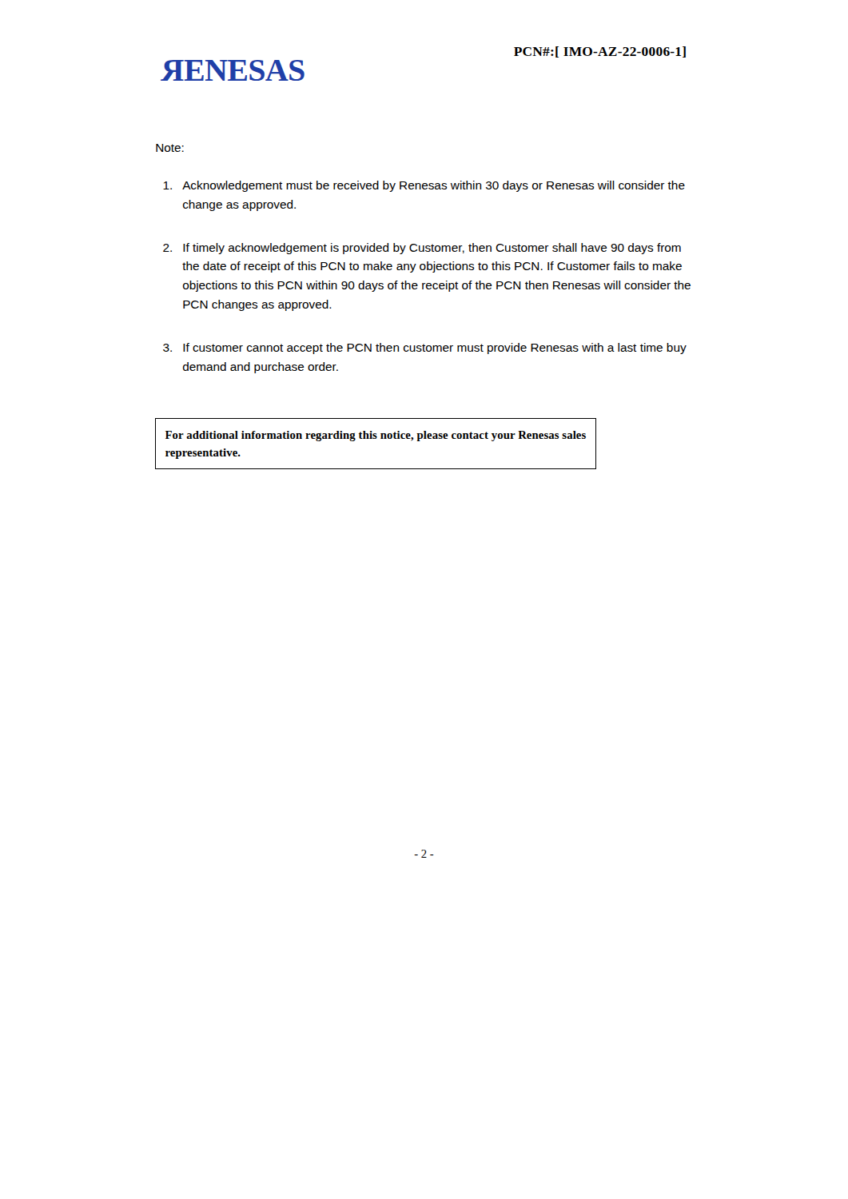RENESAS
PCN#:[ IMO-AZ-22-0006-1]
Note:
Acknowledgement must be received by Renesas within 30 days or Renesas will consider the change as approved.
If timely acknowledgement is provided by Customer, then Customer shall have 90 days from the date of receipt of this PCN to make any objections to this PCN. If Customer fails to make objections to this PCN within 90 days of the receipt of the PCN then Renesas will consider the PCN changes as approved.
If customer cannot accept the PCN then customer must provide Renesas with a last time buy demand and purchase order.
For additional information regarding this notice, please contact your Renesas sales representative.
- 2 -